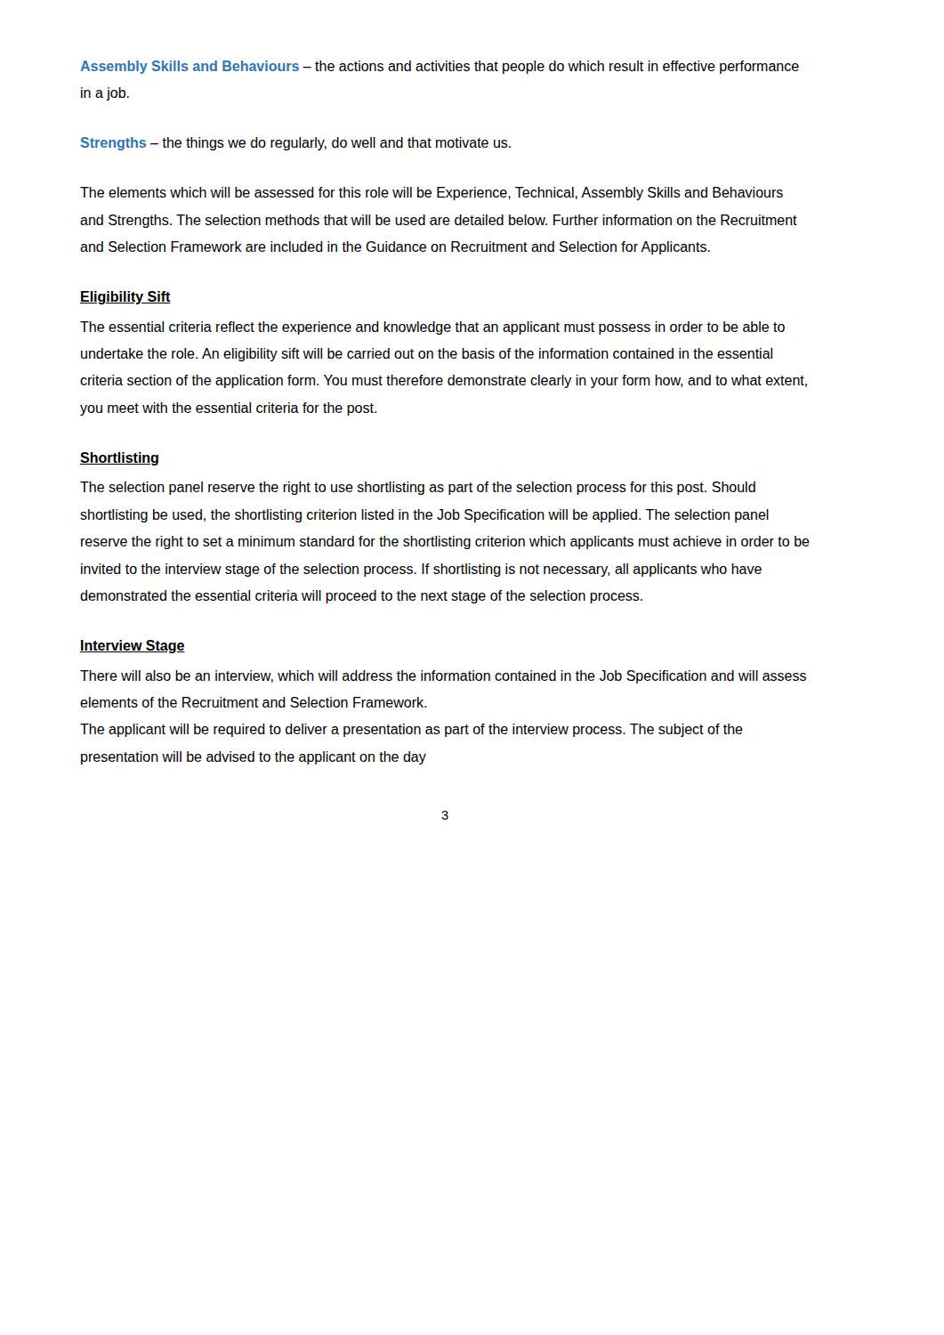Assembly Skills and Behaviours – the actions and activities that people do which result in effective performance in a job.
Strengths – the things we do regularly, do well and that motivate us.
The elements which will be assessed for this role will be Experience, Technical, Assembly Skills and Behaviours and Strengths. The selection methods that will be used are detailed below. Further information on the Recruitment and Selection Framework are included in the Guidance on Recruitment and Selection for Applicants.
Eligibility Sift
The essential criteria reflect the experience and knowledge that an applicant must possess in order to be able to undertake the role. An eligibility sift will be carried out on the basis of the information contained in the essential criteria section of the application form. You must therefore demonstrate clearly in your form how, and to what extent, you meet with the essential criteria for the post.
Shortlisting
The selection panel reserve the right to use shortlisting as part of the selection process for this post. Should shortlisting be used, the shortlisting criterion listed in the Job Specification will be applied. The selection panel reserve the right to set a minimum standard for the shortlisting criterion which applicants must achieve in order to be invited to the interview stage of the selection process. If shortlisting is not necessary, all applicants who have demonstrated the essential criteria will proceed to the next stage of the selection process.
Interview Stage
There will also be an interview, which will address the information contained in the Job Specification and will assess elements of the Recruitment and Selection Framework.
The applicant will be required to deliver a presentation as part of the interview process. The subject of the presentation will be advised to the applicant on the day
3